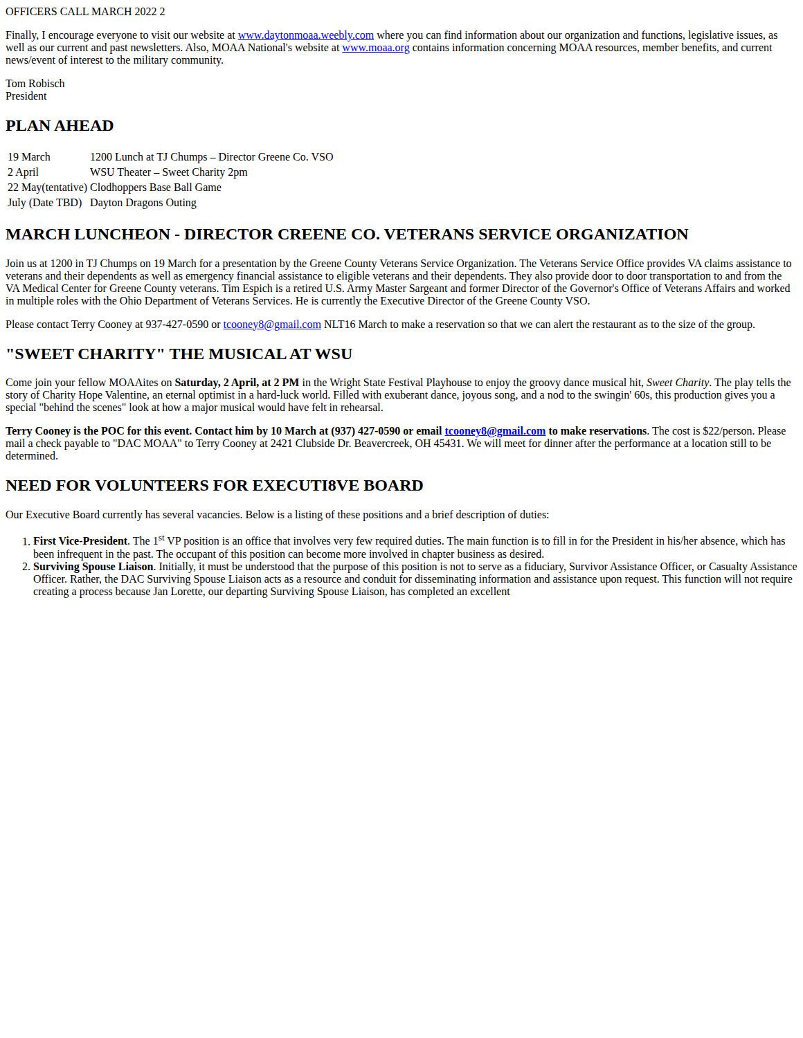OFFICERS CALL MARCH 2022 2
Finally, I encourage everyone to visit our website at www.daytonmoaa.weebly.com where you can find information about our organization and functions, legislative issues, as well as our current and past newsletters. Also, MOAA National's website at www.moaa.org contains information concerning MOAA resources, member benefits, and current news/event of interest to the military community.
Tom Robisch
President
PLAN AHEAD
| 19 March | 1200 Lunch at TJ Chumps – Director Greene Co. VSO |
| 2 April | WSU Theater – Sweet Charity 2pm |
| 22 May(tentative) | Clodhoppers Base Ball Game |
| July (Date TBD) | Dayton Dragons Outing |
MARCH LUNCHEON - DIRECTOR CREENE CO. VETERANS SERVICE ORGANIZATION
Join us at 1200 in TJ Chumps on 19 March for a presentation by the Greene County Veterans Service Organization. The Veterans Service Office provides VA claims assistance to veterans and their dependents as well as emergency financial assistance to eligible veterans and their dependents. They also provide door to door transportation to and from the VA Medical Center for Greene County veterans. Tim Espich is a retired U.S. Army Master Sargeant and former Director of the Governor's Office of Veterans Affairs and worked in multiple roles with the Ohio Department of Veterans Services. He is currently the Executive Director of the Greene County VSO.
Please contact Terry Cooney at 937-427-0590 or tcooney8@gmail.com NLT16 March to make a reservation so that we can alert the restaurant as to the size of the group.
"SWEET CHARITY" THE MUSICAL AT WSU
Come join your fellow MOAAites on Saturday, 2 April, at 2 PM in the Wright State Festival Playhouse to enjoy the groovy dance musical hit, Sweet Charity. The play tells the story of Charity Hope Valentine, an eternal optimist in a hard-luck world. Filled with exuberant dance, joyous song, and a nod to the swingin' 60s, this production gives you a special "behind the scenes" look at how a major musical would have felt in rehearsal.
Terry Cooney is the POC for this event. Contact him by 10 March at (937) 427-0590 or email tcooney8@gmail.com to make reservations. The cost is $22/person. Please mail a check payable to "DAC MOAA" to Terry Cooney at 2421 Clubside Dr. Beavercreek, OH 45431. We will meet for dinner after the performance at a location still to be determined.
NEED FOR VOLUNTEERS FOR EXECUTI8VE BOARD
Our Executive Board currently has several vacancies. Below is a listing of these positions and a brief description of duties:
First Vice-President. The 1st VP position is an office that involves very few required duties. The main function is to fill in for the President in his/her absence, which has been infrequent in the past. The occupant of this position can become more involved in chapter business as desired.
Surviving Spouse Liaison. Initially, it must be understood that the purpose of this position is not to serve as a fiduciary, Survivor Assistance Officer, or Casualty Assistance Officer. Rather, the DAC Surviving Spouse Liaison acts as a resource and conduit for disseminating information and assistance upon request. This function will not require creating a process because Jan Lorette, our departing Surviving Spouse Liaison, has completed an excellent